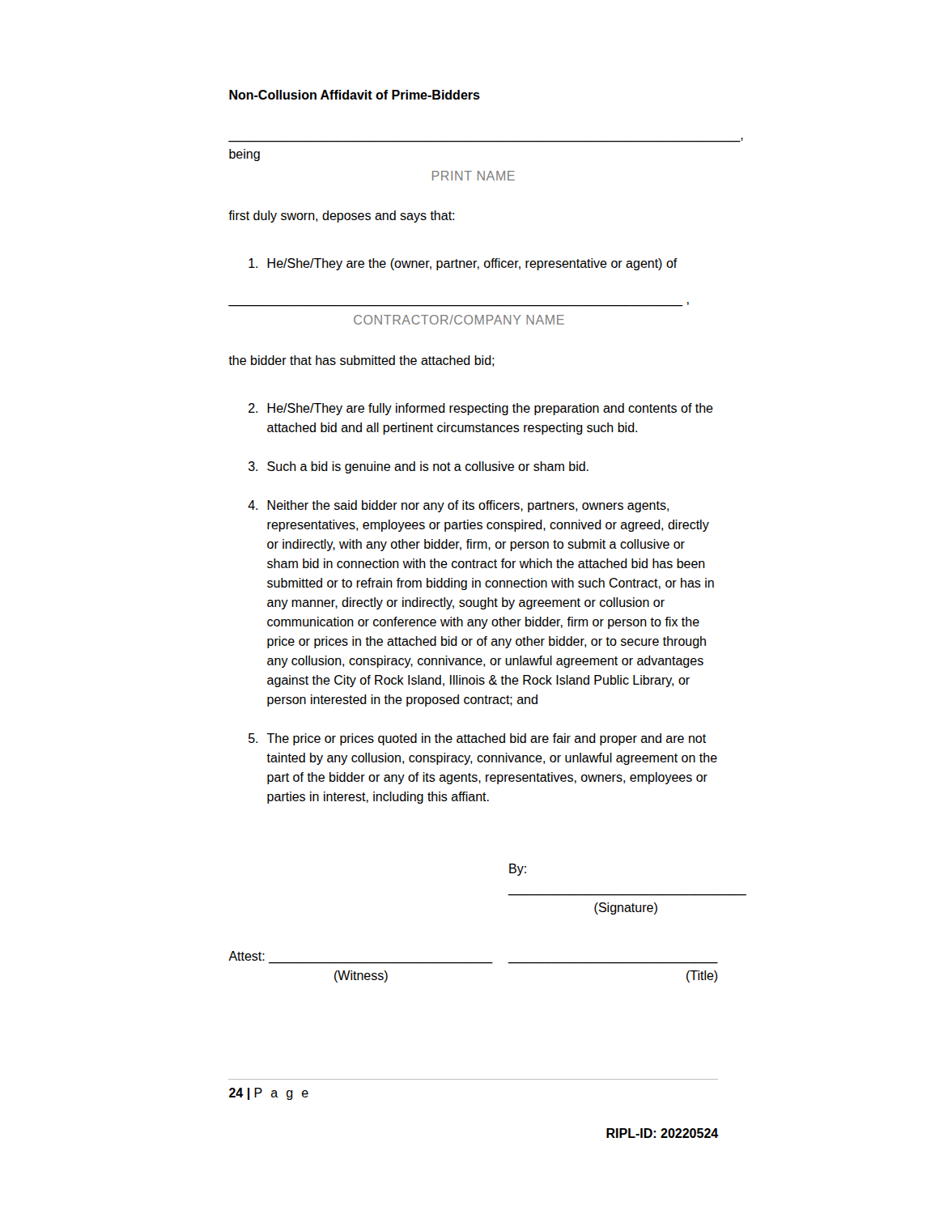Non-Collusion Affidavit of Prime-Bidders
_______________________________________________________________________, being
PRINT NAME
first duly sworn, deposes and says that:
He/She/They are the (owner, partner, officer, representative or agent) of
_______________________________________________________________ ,
CONTRACTOR/COMPANY NAME
the bidder that has submitted the attached bid;
He/She/They are fully informed respecting the preparation and contents of the attached bid and all pertinent circumstances respecting such bid.
Such a bid is genuine and is not a collusive or sham bid.
Neither the said bidder nor any of its officers, partners, owners agents, representatives, employees or parties conspired, connived or agreed, directly or indirectly, with any other bidder, firm, or person to submit a collusive or sham bid in connection with the contract for which the attached bid has been submitted or to refrain from bidding in connection with such Contract, or has in any manner, directly or indirectly, sought by agreement or collusion or communication or conference with any other bidder, firm or person to fix the price or prices in the attached bid or of any other bidder, or to secure through any collusion, conspiracy, connivance, or unlawful agreement or advantages against the City of Rock Island, Illinois & the Rock Island Public Library, or person interested in the proposed contract; and
The price or prices quoted in the attached bid are fair and proper and are not tainted by any collusion, conspiracy, connivance, or unlawful agreement on the part of the bidder or any of its agents, representatives, owners, employees or parties in interest, including this affiant.
By: _________________________________
(Signature)
Attest: _______________________________
_____________________________
(Witness)
(Title)
24 | P a g e
RIPL-ID: 20220524